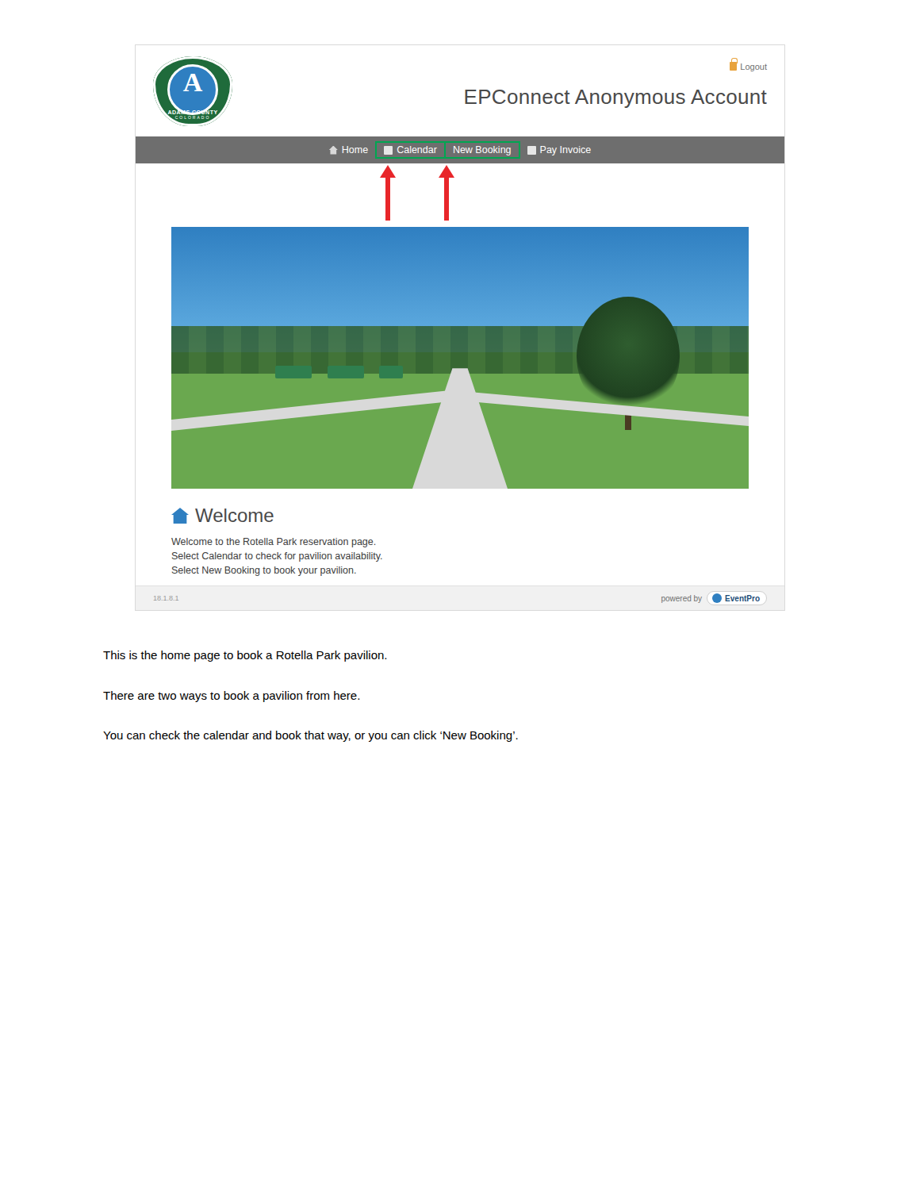A
ADAMS COUNTYCOLORADO
Logout
EPConnect Anonymous Account
Home Calendar New Booking Pay Invoice
Welcome
Welcome to the Rotella Park reservation page.
Select Calendar to check for pavilion availability.
Select New Booking to book your pavilion.
18.1.8.1 powered by EventPro
This is the home page to book a Rotella Park pavilion.
There are two ways to book a pavilion from here.
You can check the calendar and book that way, or you can click ‘New Booking’.